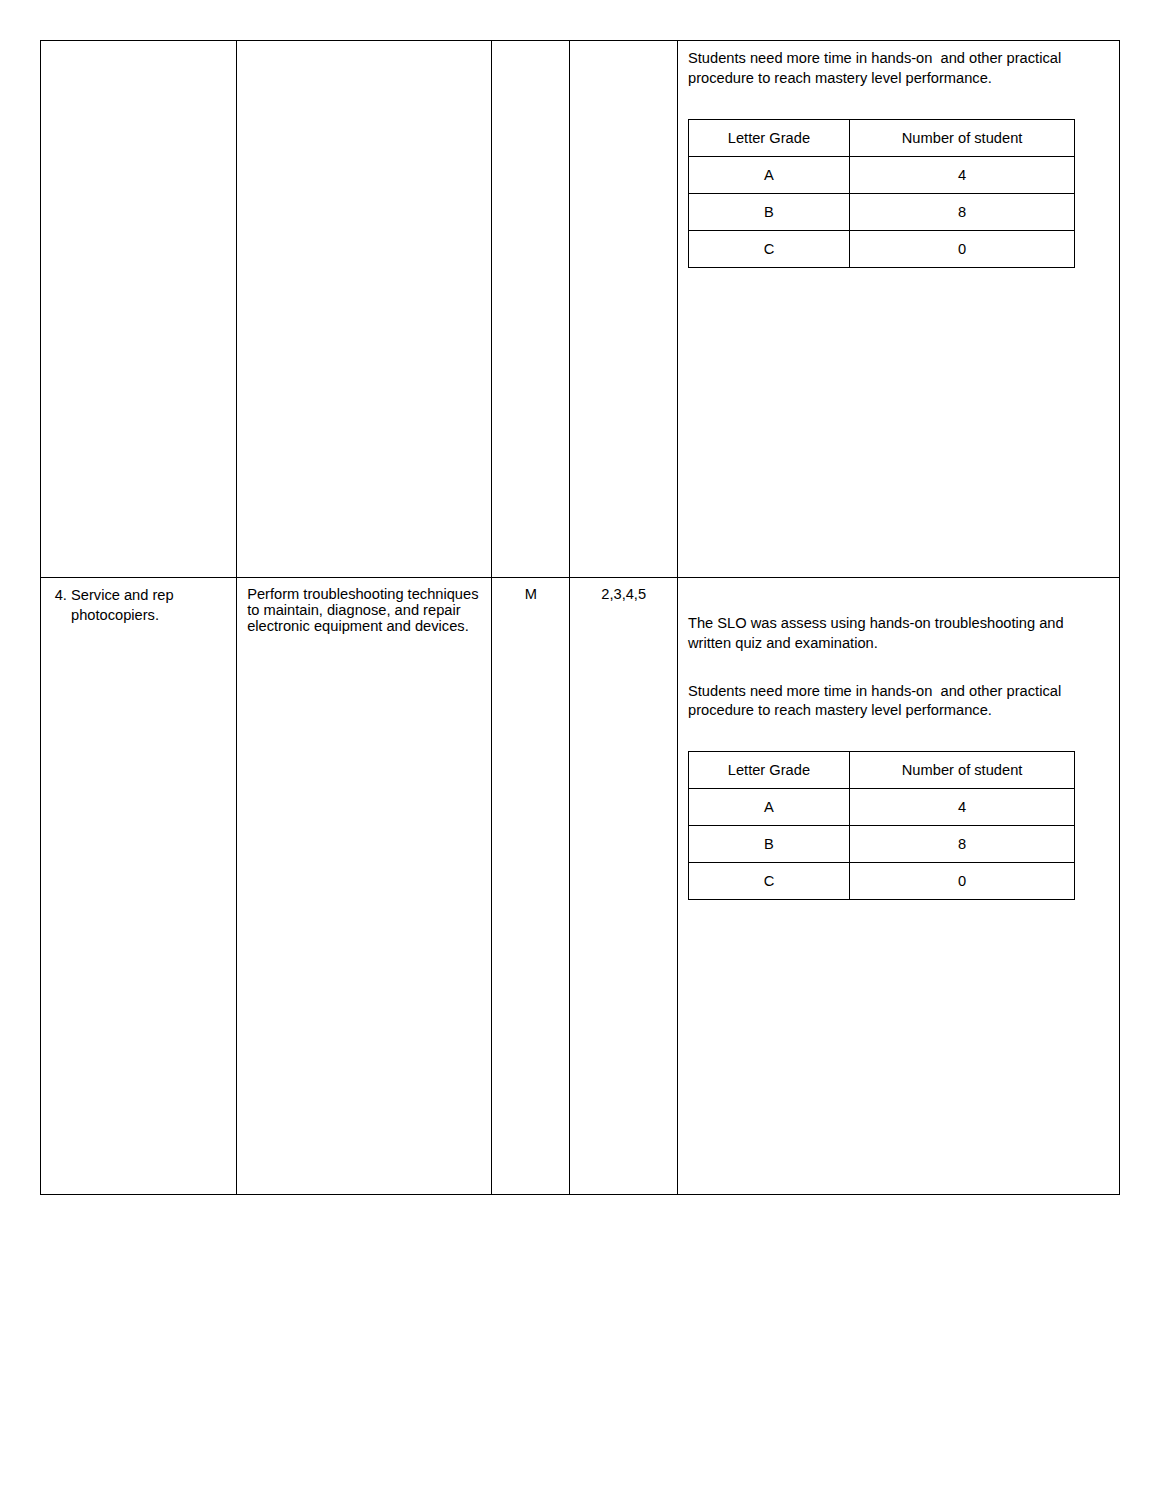| | | | | Students need more time in hands-on and other practical procedure to reach mastery level performance. / Letter Grade / Number of student / / --- / --- / / A / 4 / / B / 8 / / C / 0 / |
| Service and rep photocopiers. | Perform troubleshooting techniques to maintain, diagnose, and repair electronic equipment and devices. | M | 2,3,4,5 | The SLO was assess using hands-on troubleshooting and written quiz and examination. Students need more time in hands-on and other practical procedure to reach mastery level performance. / Letter Grade / Number of student / / --- / --- / / A / 4 / / B / 8 / / C / 0 / |